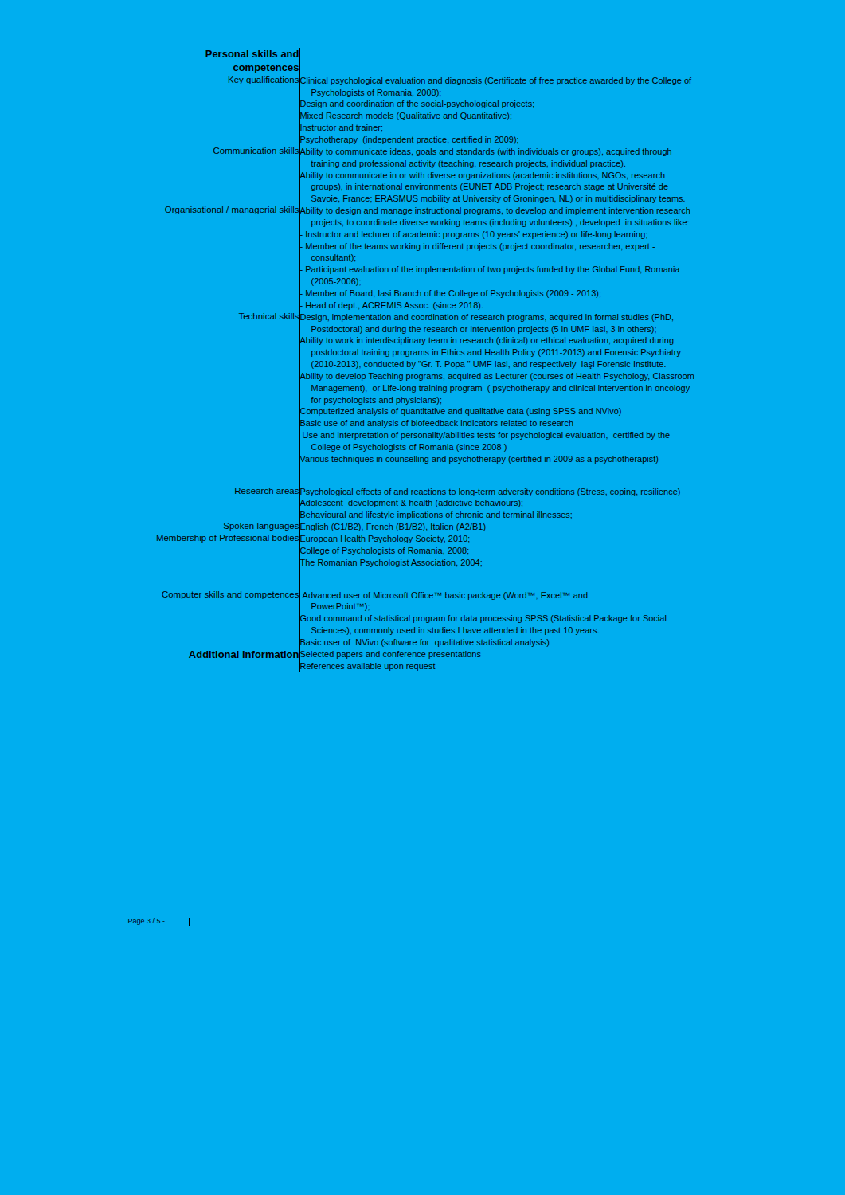| Personal skills and competences | |
| Key qualifications | Clinical psychological evaluation and diagnosis (Certificate of free practice awarded by the College of Psychologists of Romania, 2008); Design and coordination of the social-psychological projects; Mixed Research models (Qualitative and Quantitative); Instructor and trainer; Psychotherapy (independent practice, certified in 2009); |
| Communication skills | Ability to communicate ideas, goals and standards (with individuals or groups), acquired through training and professional activity (teaching, research projects, individual practice). Ability to communicate in or with diverse organizations (academic institutions, NGOs, research groups), in international environments (EUNET ADB Project; research stage at Université de Savoie, France; ERASMUS mobility at University of Groningen, NL) or in multidisciplinary teams. |
| Organisational / managerial skills | Ability to design and manage instructional programs, to develop and implement intervention research projects, to coordinate diverse working teams (including volunteers) , developed in situations like: - Instructor and lecturer of academic programs (10 years' experience) or life-long learning; - Member of the teams working in different projects (project coordinator, researcher, expert - consultant); - Participant evaluation of the implementation of two projects funded by the Global Fund, Romania (2005-2006); - Member of Board, Iasi Branch of the College of Psychologists (2009 - 2013); - Head of dept., ACREMIS Assoc. (since 2018). |
| Technical skills | Design, implementation and coordination of research programs, acquired in formal studies (PhD, Postdoctoral) and during the research or intervention projects (5 in UMF Iasi, 3 in others); Ability to work in interdisciplinary team in research (clinical) or ethical evaluation, acquired during postdoctoral training programs in Ethics and Health Policy (2011-2013) and Forensic Psychiatry (2010-2013), conducted by "Gr. T. Popa " UMF Iasi, and respectively Iaşi Forensic Institute. Ability to develop Teaching programs, acquired as Lecturer (courses of Health Psychology, Classroom Management), or Life-long training program ( psychotherapy and clinical intervention in oncology for psychologists and physicians); Computerized analysis of quantitative and qualitative data (using SPSS and NVivo) Basic use of and analysis of biofeedback indicators related to research Use and interpretation of personality/abilities tests for psychological evaluation, certified by the College of Psychologists of Romania (since 2008 ) Various techniques in counselling and psychotherapy (certified in 2009 as a psychotherapist) |
| Research areas | Psychological effects of and reactions to long-term adversity conditions (Stress, coping, resilience) Adolescent development & health (addictive behaviours); Behavioural and lifestyle implications of chronic and terminal illnesses; |
| Spoken languages | English (C1/B2), French (B1/B2), Italien (A2/B1) |
| Membership of Professional bodies | European Health Psychology Society, 2010; College of Psychologists of Romania, 2008; The Romanian Psychologist Association, 2004; |
| Computer skills and competences | Advanced user of Microsoft Office™ basic package (Word™, Excel™ and PowerPoint™); Good command of statistical program for data processing SPSS (Statistical Package for Social Sciences), commonly used in studies I have attended in the past 10 years. Basic user of NVivo (software for qualitative statistical analysis) |
| Additional information | Selected papers and conference presentations References available upon request |
Page 3 / 5 -